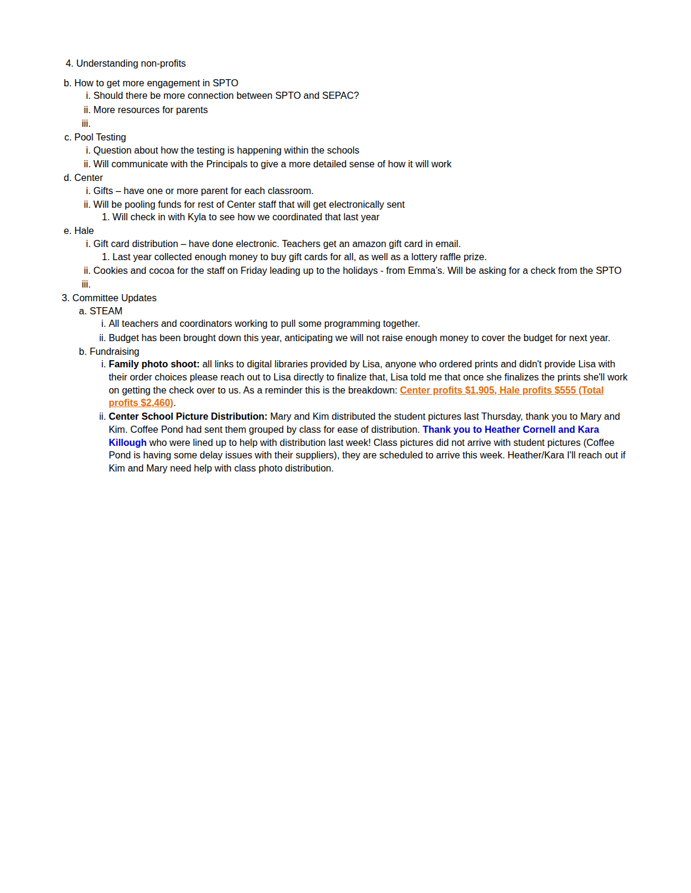Understanding non-profits
How to get more engagement in SPTO
Should there be more connection between SPTO and SEPAC?
More resources for parents
Pool Testing
Question about how the testing is happening within the schools
Will communicate with the Principals to give a more detailed sense of how it will work
Center
Gifts – have one or more parent for each classroom.
Will be pooling funds for rest of Center staff that will get electronically sent
Will check in with Kyla to see how we coordinated that last year
Hale
Gift card distribution – have done electronic. Teachers get an amazon gift card in email.
Last year collected enough money to buy gift cards for all, as well as a lottery raffle prize.
Cookies and cocoa for the staff on Friday leading up to the holidays - from Emma’s. Will be asking for a check from the SPTO
Committee Updates
STEAM
All teachers and coordinators working to pull some programming together.
Budget has been brought down this year, anticipating we will not raise enough money to cover the budget for next year.
Fundraising
Family photo shoot: all links to digital libraries provided by Lisa, anyone who ordered prints and didn't provide Lisa with their order choices please reach out to Lisa directly to finalize that, Lisa told me that once she finalizes the prints she'll work on getting the check over to us. As a reminder this is the breakdown: Center profits $1,905, Hale profits $555 (Total profits $2,460).
Center School Picture Distribution: Mary and Kim distributed the student pictures last Thursday, thank you to Mary and Kim. Coffee Pond had sent them grouped by class for ease of distribution. Thank you to Heather Cornell and Kara Killough who were lined up to help with distribution last week! Class pictures did not arrive with student pictures (Coffee Pond is having some delay issues with their suppliers), they are scheduled to arrive this week. Heather/Kara I'll reach out if Kim and Mary need help with class photo distribution.